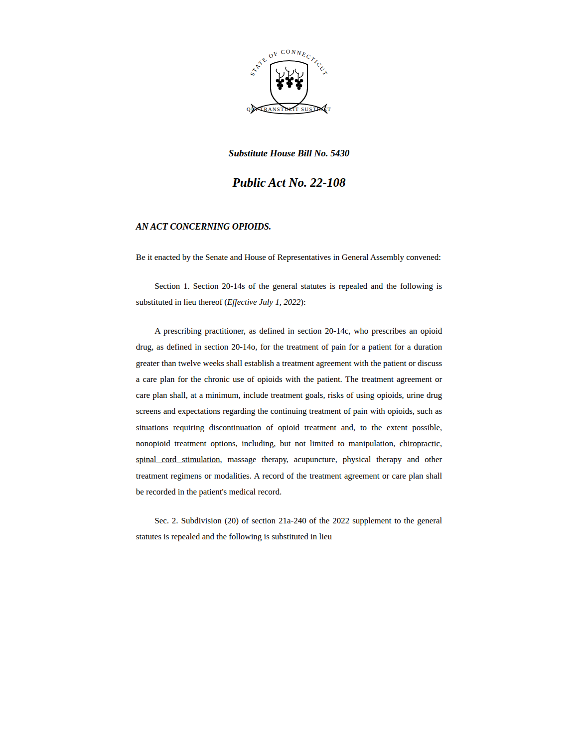STATE OF CONNECTICUT QUI TRANSTULIT SUSTINET
Substitute House Bill No. 5430
Public Act No. 22-108
AN ACT CONCERNING OPIOIDS.
Be it enacted by the Senate and House of Representatives in General Assembly convened:
Section 1. Section 20-14s of the general statutes is repealed and the following is substituted in lieu thereof (Effective July 1, 2022):
A prescribing practitioner, as defined in section 20-14c, who prescribes an opioid drug, as defined in section 20-14o, for the treatment of pain for a patient for a duration greater than twelve weeks shall establish a treatment agreement with the patient or discuss a care plan for the chronic use of opioids with the patient. The treatment agreement or care plan shall, at a minimum, include treatment goals, risks of using opioids, urine drug screens and expectations regarding the continuing treatment of pain with opioids, such as situations requiring discontinuation of opioid treatment and, to the extent possible, nonopioid treatment options, including, but not limited to manipulation, chiropractic, spinal cord stimulation, massage therapy, acupuncture, physical therapy and other treatment regimens or modalities. A record of the treatment agreement or care plan shall be recorded in the patient's medical record.
Sec. 2. Subdivision (20) of section 21a-240 of the 2022 supplement to the general statutes is repealed and the following is substituted in lieu